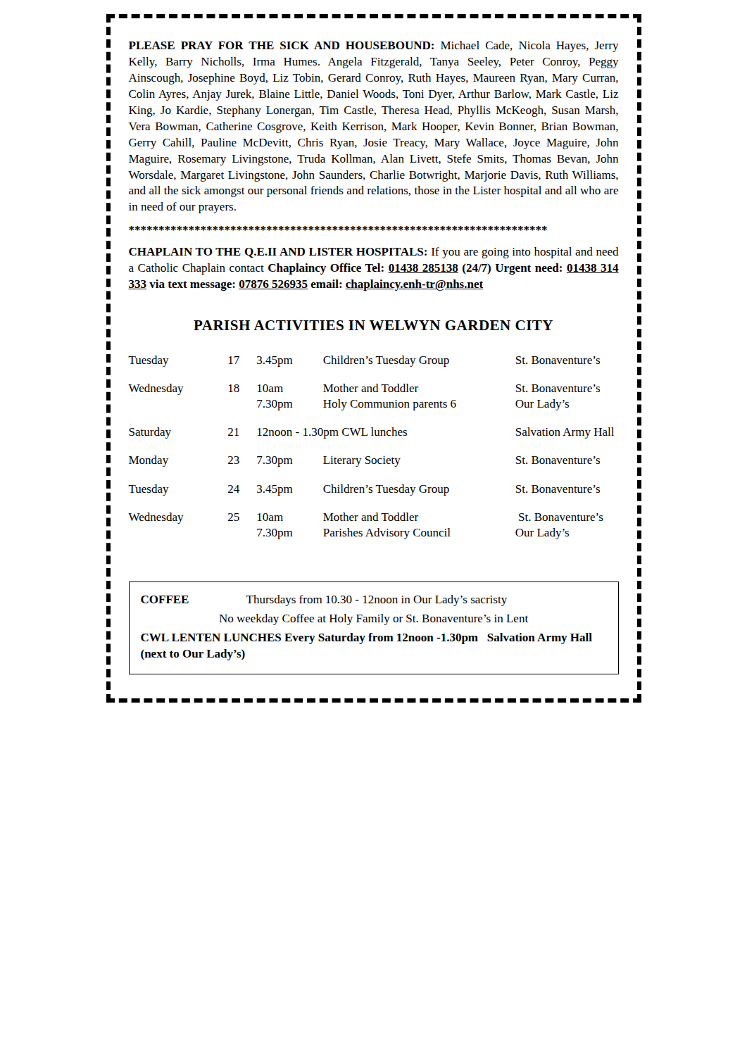PLEASE PRAY FOR THE SICK AND HOUSEBOUND: Michael Cade, Nicola Hayes, Jerry Kelly, Barry Nicholls, Irma Humes. Angela Fitzgerald, Tanya Seeley, Peter Conroy, Peggy Ainscough, Josephine Boyd, Liz Tobin, Gerard Conroy, Ruth Hayes, Maureen Ryan, Mary Curran, Colin Ayres, Anjay Jurek, Blaine Little, Daniel Woods, Toni Dyer, Arthur Barlow, Mark Castle, Liz King, Jo Kardie, Stephany Lonergan, Tim Castle, Theresa Head, Phyllis McKeogh, Susan Marsh, Vera Bowman, Catherine Cosgrove, Keith Kerrison, Mark Hooper, Kevin Bonner, Brian Bowman, Gerry Cahill, Pauline McDevitt, Chris Ryan, Josie Treacy, Mary Wallace, Joyce Maguire, John Maguire, Rosemary Livingstone, Truda Kollman, Alan Livett, Stefe Smits, Thomas Bevan, John Worsdale, Margaret Livingstone, John Saunders, Charlie Botwright, Marjorie Davis, Ruth Williams, and all the sick amongst our personal friends and relations, those in the Lister hospital and all who are in need of our prayers.
**********************************************************************
CHAPLAIN TO THE Q.E.II AND LISTER HOSPITALS: If you are going into hospital and need a Catholic Chaplain contact Chaplaincy Office Tel: 01438 285138 (24/7) Urgent need: 01438 314 333 via text message: 07876 526935 email: chaplaincy.enh-tr@nhs.net
PARISH ACTIVITIES IN WELWYN GARDEN CITY
| Tuesday | 17 | 3.45pm | Children’s Tuesday Group | St. Bonaventure’s |
| Wednesday | 18 | 10am 7.30pm | Mother and Toddler Holy Communion parents 6 | St. Bonaventure’s Our Lady’s |
| Saturday | 21 | 12noon - 1.30pm CWL lunches | Salvation Army Hall |
| Monday | 23 | 7.30pm | Literary Society | St. Bonaventure’s |
| Tuesday | 24 | 3.45pm | Children’s Tuesday Group | St. Bonaventure’s |
| Wednesday | 25 | 10am 7.30pm | Mother and Toddler Parishes Advisory Council | St. Bonaventure’s Our Lady’s |
COFFEEThursdays from 10.30 - 12noon in Our Lady’s sacristy
No weekday Coffee at Holy Family or St. Bonaventure’s in Lent
CWL LENTEN LUNCHES Every Saturday from 12noon -1.30pm Salvation Army Hall (next to Our Lady’s)